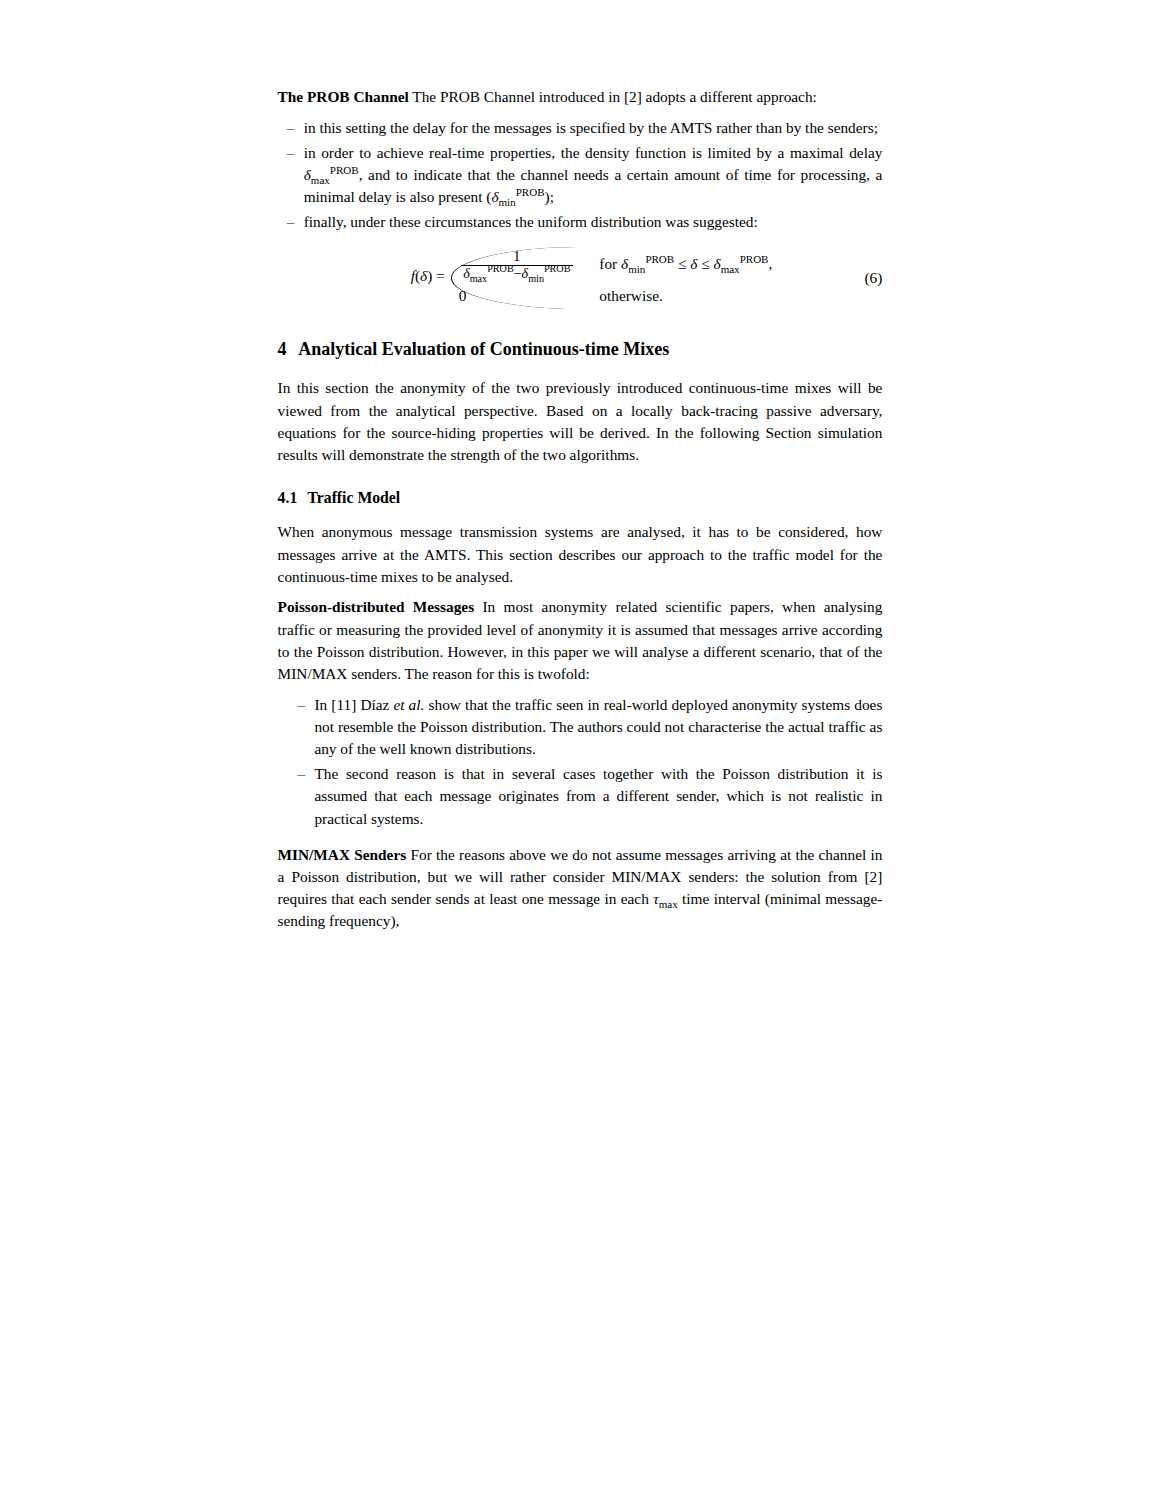The PROB Channel The PROB Channel introduced in [2] adopts a different approach:
in this setting the delay for the messages is specified by the AMTS rather than by the senders;
in order to achieve real-time properties, the density function is limited by a maximal delay δmaxPROB, and to indicate that the channel needs a certain amount of time for processing, a minimal delay is also present (δminPROB);
finally, under these circumstances the uniform distribution was suggested:
f(δ) = 1 δmaxPROB−δminPROB for δminPROB ≤ δ ≤ δmaxPROB, 0 otherwise.
(6)
4 Analytical Evaluation of Continuous-time Mixes
In this section the anonymity of the two previously introduced continuous-time mixes will be viewed from the analytical perspective. Based on a locally back-tracing passive adversary, equations for the source-hiding properties will be derived. In the following Section simulation results will demonstrate the strength of the two algorithms.
4.1 Traffic Model
When anonymous message transmission systems are analysed, it has to be considered, how messages arrive at the AMTS. This section describes our approach to the traffic model for the continuous-time mixes to be analysed.
Poisson-distributed Messages In most anonymity related scientific papers, when analysing traffic or measuring the provided level of anonymity it is assumed that messages arrive according to the Poisson distribution. However, in this paper we will analyse a different scenario, that of the MIN/MAX senders. The reason for this is twofold:
In [11] Díaz et al. show that the traffic seen in real-world deployed anonymity systems does not resemble the Poisson distribution. The authors could not characterise the actual traffic as any of the well known distributions.
The second reason is that in several cases together with the Poisson distribution it is assumed that each message originates from a different sender, which is not realistic in practical systems.
MIN/MAX Senders For the reasons above we do not assume messages arriving at the channel in a Poisson distribution, but we will rather consider MIN/MAX senders: the solution from [2] requires that each sender sends at least one message in each τmax time interval (minimal message-sending frequency),